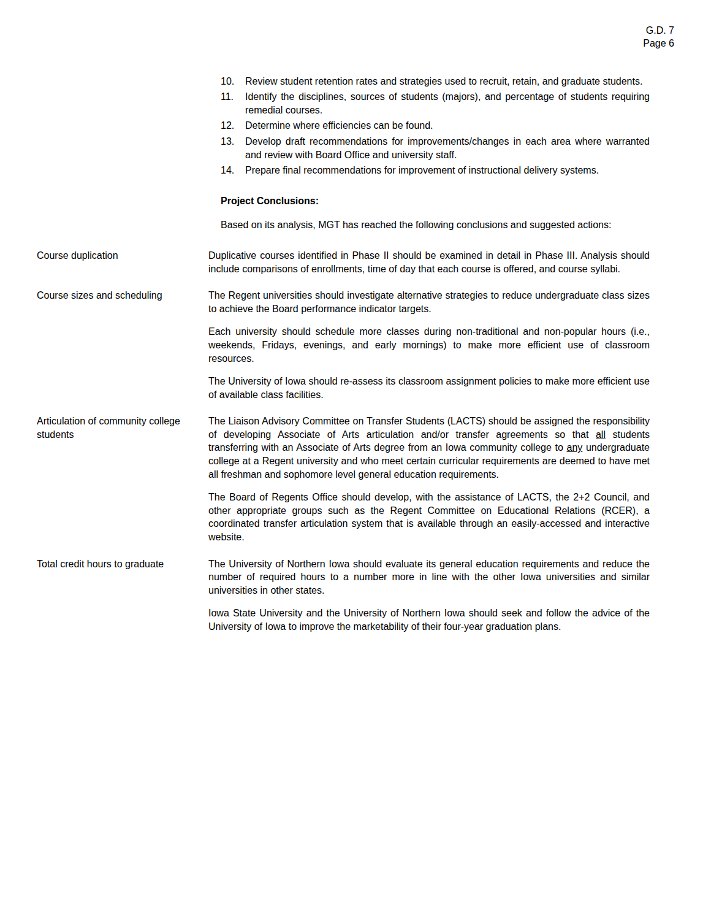G.D. 7
Page 6
10. Review student retention rates and strategies used to recruit, retain, and graduate students.
11. Identify the disciplines, sources of students (majors), and percentage of students requiring remedial courses.
12. Determine where efficiencies can be found.
13. Develop draft recommendations for improvements/changes in each area where warranted and review with Board Office and university staff.
14. Prepare final recommendations for improvement of instructional delivery systems.
Project Conclusions:
Based on its analysis, MGT has reached the following conclusions and suggested actions:
Course duplication
Duplicative courses identified in Phase II should be examined in detail in Phase III. Analysis should include comparisons of enrollments, time of day that each course is offered, and course syllabi.
Course sizes and scheduling
The Regent universities should investigate alternative strategies to reduce undergraduate class sizes to achieve the Board performance indicator targets.
Each university should schedule more classes during non-traditional and non-popular hours (i.e., weekends, Fridays, evenings, and early mornings) to make more efficient use of classroom resources.
The University of Iowa should re-assess its classroom assignment policies to make more efficient use of available class facilities.
Articulation of community college students
The Liaison Advisory Committee on Transfer Students (LACTS) should be assigned the responsibility of developing Associate of Arts articulation and/or transfer agreements so that all students transferring with an Associate of Arts degree from an Iowa community college to any undergraduate college at a Regent university and who meet certain curricular requirements are deemed to have met all freshman and sophomore level general education requirements.
The Board of Regents Office should develop, with the assistance of LACTS, the 2+2 Council, and other appropriate groups such as the Regent Committee on Educational Relations (RCER), a coordinated transfer articulation system that is available through an easily-accessed and interactive website.
Total credit hours to graduate
The University of Northern Iowa should evaluate its general education requirements and reduce the number of required hours to a number more in line with the other Iowa universities and similar universities in other states.
Iowa State University and the University of Northern Iowa should seek and follow the advice of the University of Iowa to improve the marketability of their four-year graduation plans.